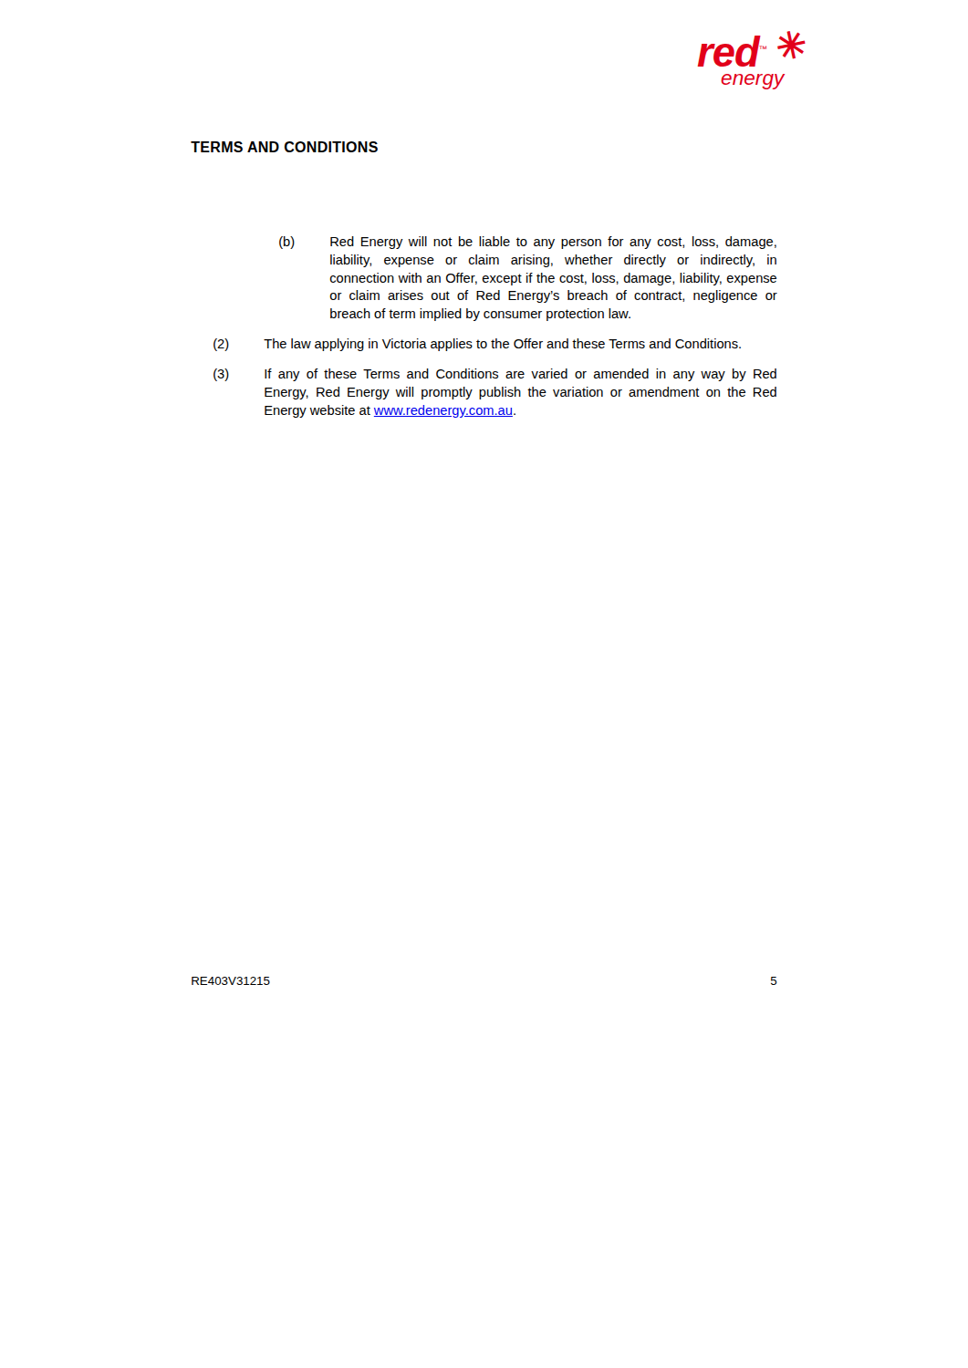red™✳ energy
TERMS AND CONDITIONS
(b)
Red Energy will not be liable to any person for any cost, loss, damage, liability, expense or claim arising, whether directly or indirectly, in connection with an Offer, except if the cost, loss, damage, liability, expense or claim arises out of Red Energy’s breach of contract, negligence or breach of term implied by consumer protection law.
(2)
The law applying in Victoria applies to the Offer and these Terms and Conditions.
(3)
If any of these Terms and Conditions are varied or amended in any way by Red Energy, Red Energy will promptly publish the variation or amendment on the Red Energy website at www.redenergy.com.au.
RE403V31215 5